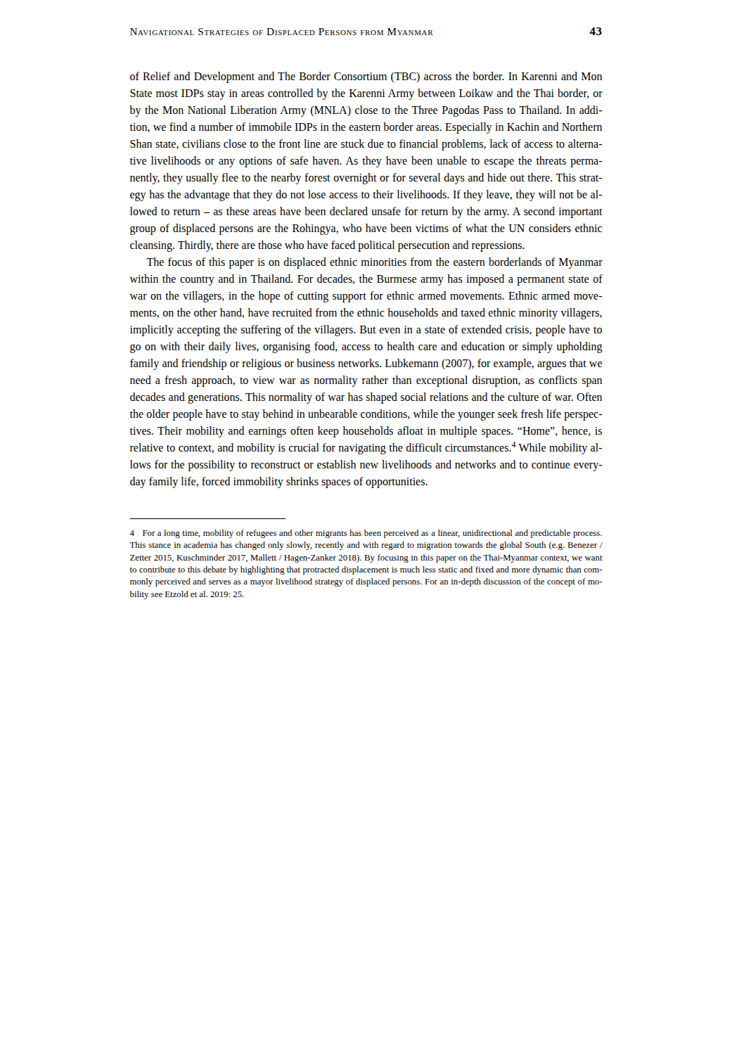Navigational Strategies of Displaced Persons from Myanmar 43
of Relief and Development and The Border Consortium (TBC) across the border. In Karenni and Mon State most IDPs stay in areas controlled by the Karenni Army between Loikaw and the Thai border, or by the Mon National Liberation Army (MNLA) close to the Three Pagodas Pass to Thailand. In addition, we find a number of immobile IDPs in the eastern border areas. Especially in Kachin and Northern Shan state, civilians close to the front line are stuck due to financial problems, lack of access to alternative livelihoods or any options of safe haven. As they have been unable to escape the threats permanently, they usually flee to the nearby forest overnight or for several days and hide out there. This strategy has the advantage that they do not lose access to their livelihoods. If they leave, they will not be allowed to return – as these areas have been declared unsafe for return by the army. A second important group of displaced persons are the Rohingya, who have been victims of what the UN considers ethnic cleansing. Thirdly, there are those who have faced political persecution and repressions.
The focus of this paper is on displaced ethnic minorities from the eastern borderlands of Myanmar within the country and in Thailand. For decades, the Burmese army has imposed a permanent state of war on the villagers, in the hope of cutting support for ethnic armed movements. Ethnic armed movements, on the other hand, have recruited from the ethnic households and taxed ethnic minority villagers, implicitly accepting the suffering of the villagers. But even in a state of extended crisis, people have to go on with their daily lives, organising food, access to health care and education or simply upholding family and friendship or religious or business networks. Lubkemann (2007), for example, argues that we need a fresh approach, to view war as normality rather than exceptional disruption, as conflicts span decades and generations. This normality of war has shaped social relations and the culture of war. Often the older people have to stay behind in unbearable conditions, while the younger seek fresh life perspectives. Their mobility and earnings often keep households afloat in multiple spaces. “Home”, hence, is relative to context, and mobility is crucial for navigating the difficult circumstances.4 While mobility allows for the possibility to reconstruct or establish new livelihoods and networks and to continue everyday family life, forced immobility shrinks spaces of opportunities.
4 For a long time, mobility of refugees and other migrants has been perceived as a linear, unidirectional and predictable process. This stance in academia has changed only slowly, recently and with regard to migration towards the global South (e.g. Benezer / Zetter 2015, Kuschminder 2017, Mallett / Hagen-Zanker 2018). By focusing in this paper on the Thai-Myanmar context, we want to contribute to this debate by highlighting that protracted displacement is much less static and fixed and more dynamic than commonly perceived and serves as a mayor livelihood strategy of displaced persons. For an in-depth discussion of the concept of mobility see Etzold et al. 2019: 25.